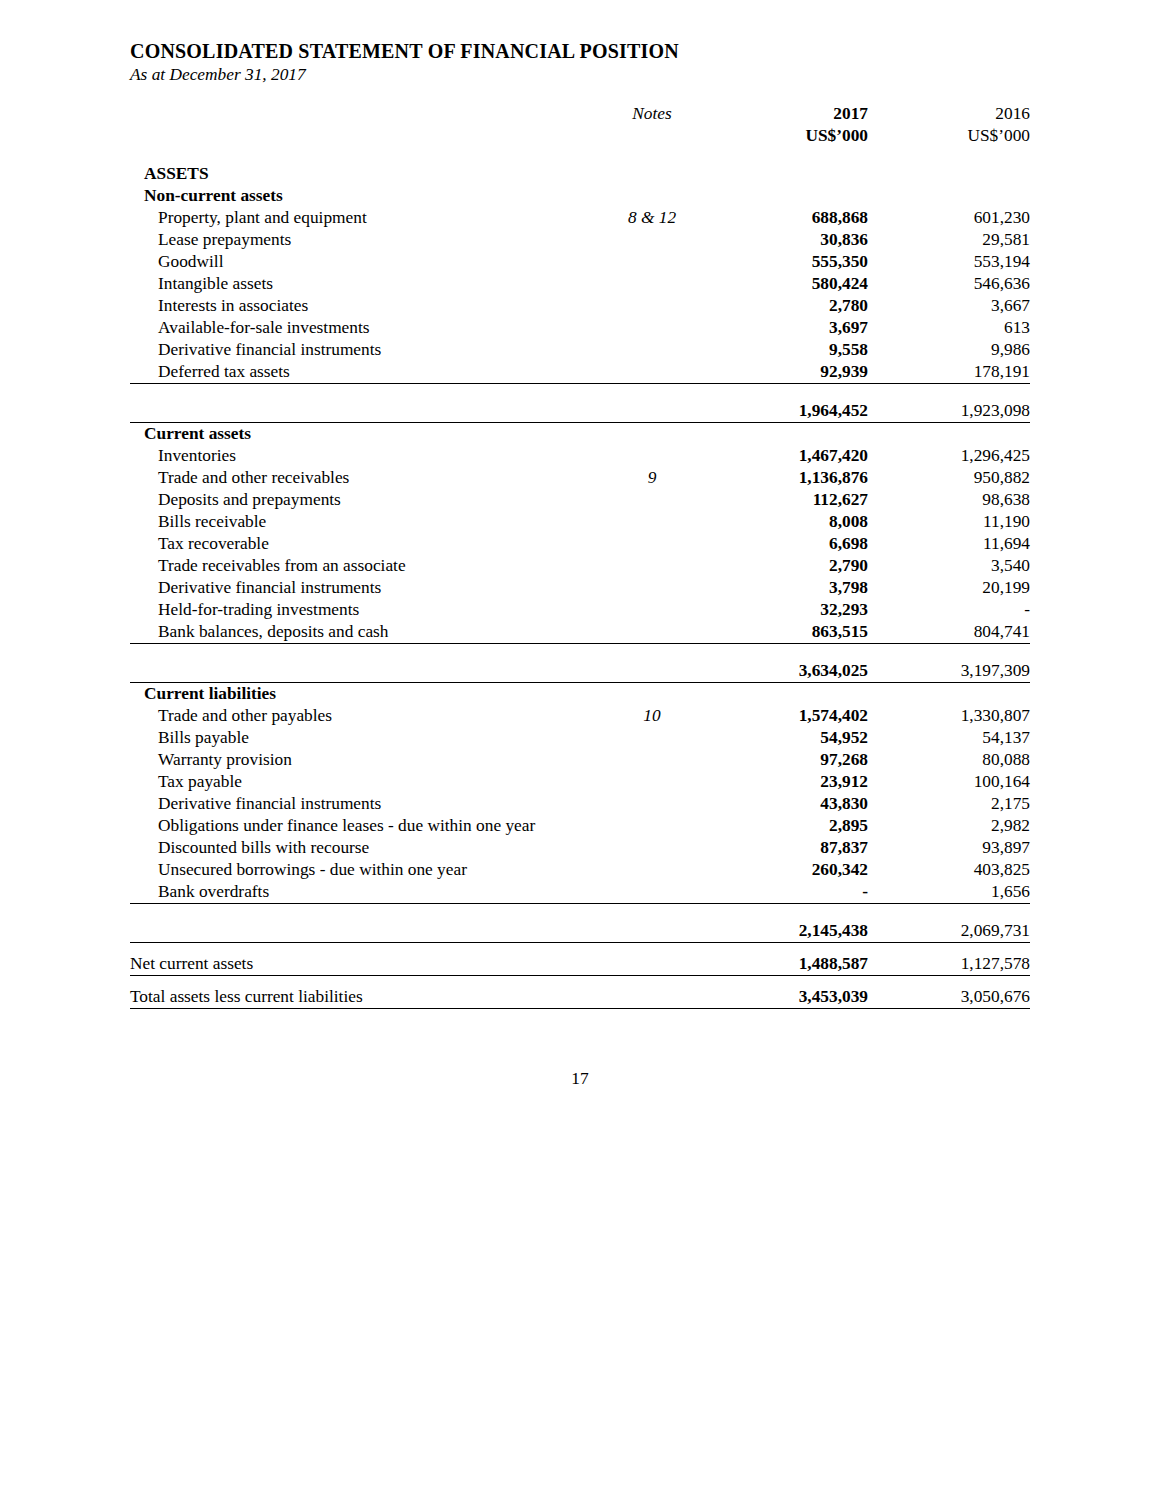CONSOLIDATED STATEMENT OF FINANCIAL POSITION
As at December 31, 2017
| | Notes | 2017 | 2016 |
| | | US$’000 | US$’000 |
| ASSETS | | | |
| Non-current assets | | | |
| Property, plant and equipment | 8 & 12 | 688,868 | 601,230 |
| Lease prepayments | | 30,836 | 29,581 |
| Goodwill | | 555,350 | 553,194 |
| Intangible assets | | 580,424 | 546,636 |
| Interests in associates | | 2,780 | 3,667 |
| Available-for-sale investments | | 3,697 | 613 |
| Derivative financial instruments | | 9,558 | 9,986 |
| Deferred tax assets | | 92,939 | 178,191 |
| | | 1,964,452 | 1,923,098 |
| Current assets | | | |
| Inventories | | 1,467,420 | 1,296,425 |
| Trade and other receivables | 9 | 1,136,876 | 950,882 |
| Deposits and prepayments | | 112,627 | 98,638 |
| Bills receivable | | 8,008 | 11,190 |
| Tax recoverable | | 6,698 | 11,694 |
| Trade receivables from an associate | | 2,790 | 3,540 |
| Derivative financial instruments | | 3,798 | 20,199 |
| Held-for-trading investments | | 32,293 | - |
| Bank balances, deposits and cash | | 863,515 | 804,741 |
| | | 3,634,025 | 3,197,309 |
| Current liabilities | | | |
| Trade and other payables | 10 | 1,574,402 | 1,330,807 |
| Bills payable | | 54,952 | 54,137 |
| Warranty provision | | 97,268 | 80,088 |
| Tax payable | | 23,912 | 100,164 |
| Derivative financial instruments | | 43,830 | 2,175 |
| Obligations under finance leases - due within one year | | 2,895 | 2,982 |
| Discounted bills with recourse | | 87,837 | 93,897 |
| Unsecured borrowings - due within one year | | 260,342 | 403,825 |
| Bank overdrafts | | - | 1,656 |
| | | 2,145,438 | 2,069,731 |
| Net current assets | | 1,488,587 | 1,127,578 |
| Total assets less current liabilities | | 3,453,039 | 3,050,676 |
17